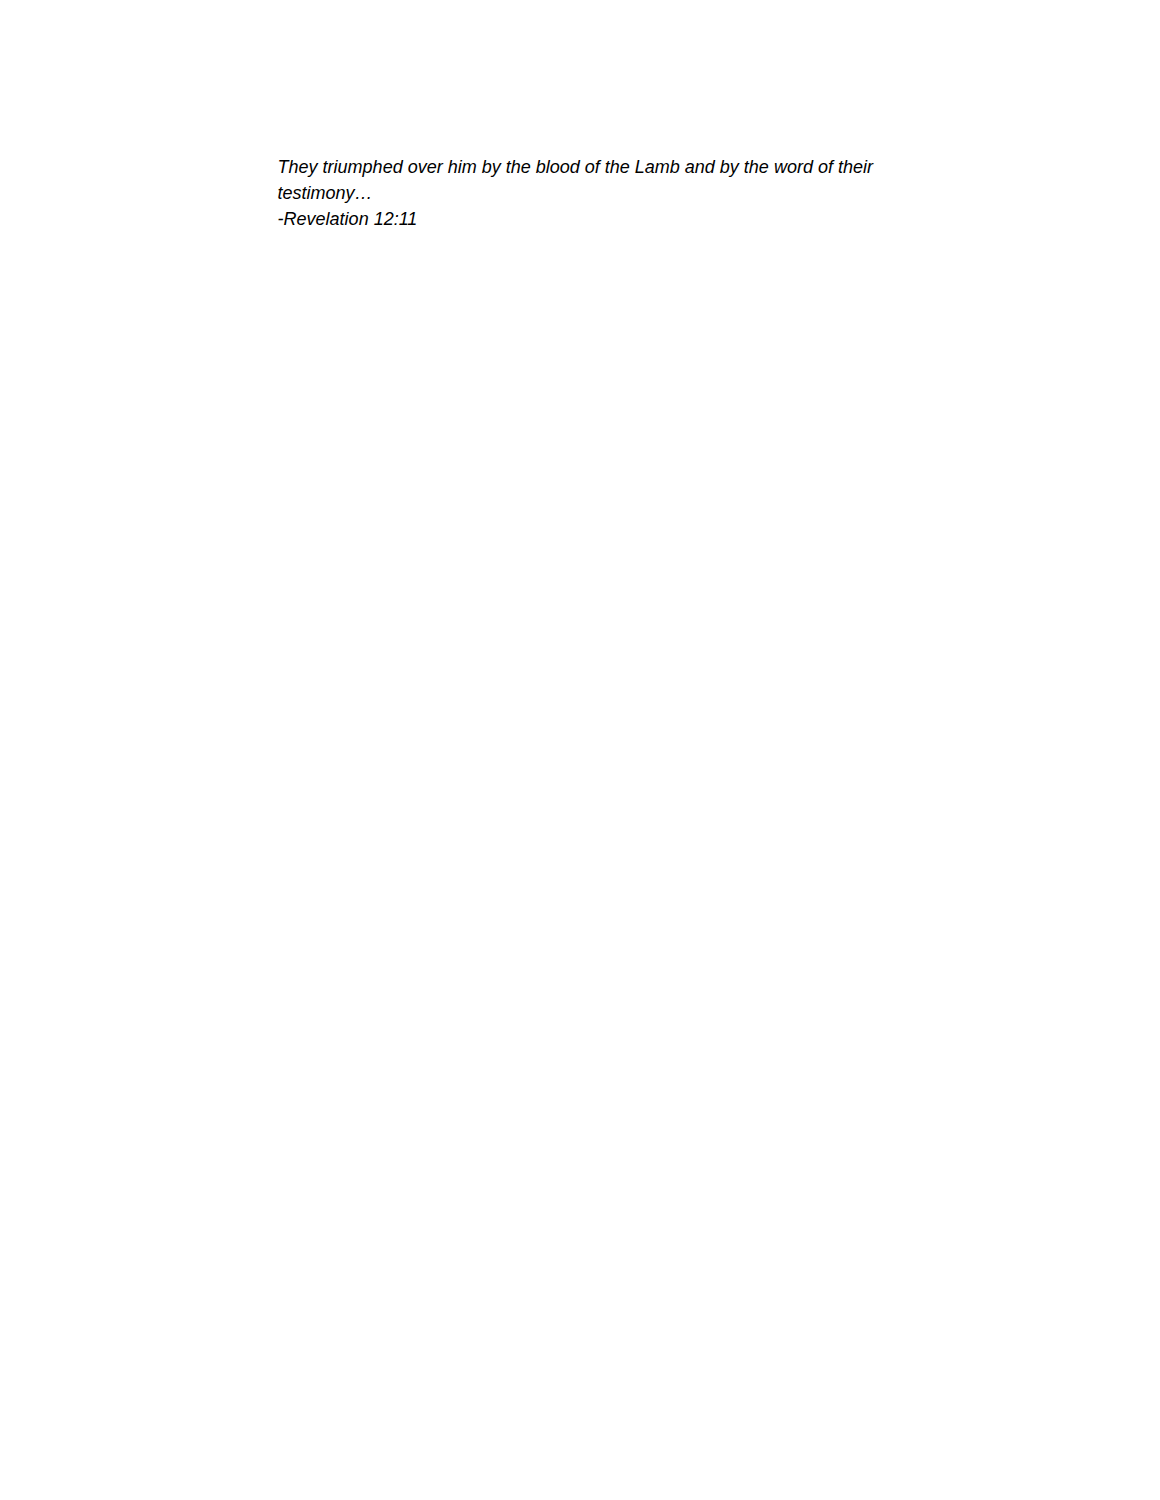They triumphed over him by the blood of the Lamb and by the word of their testimony… -Revelation 12:11